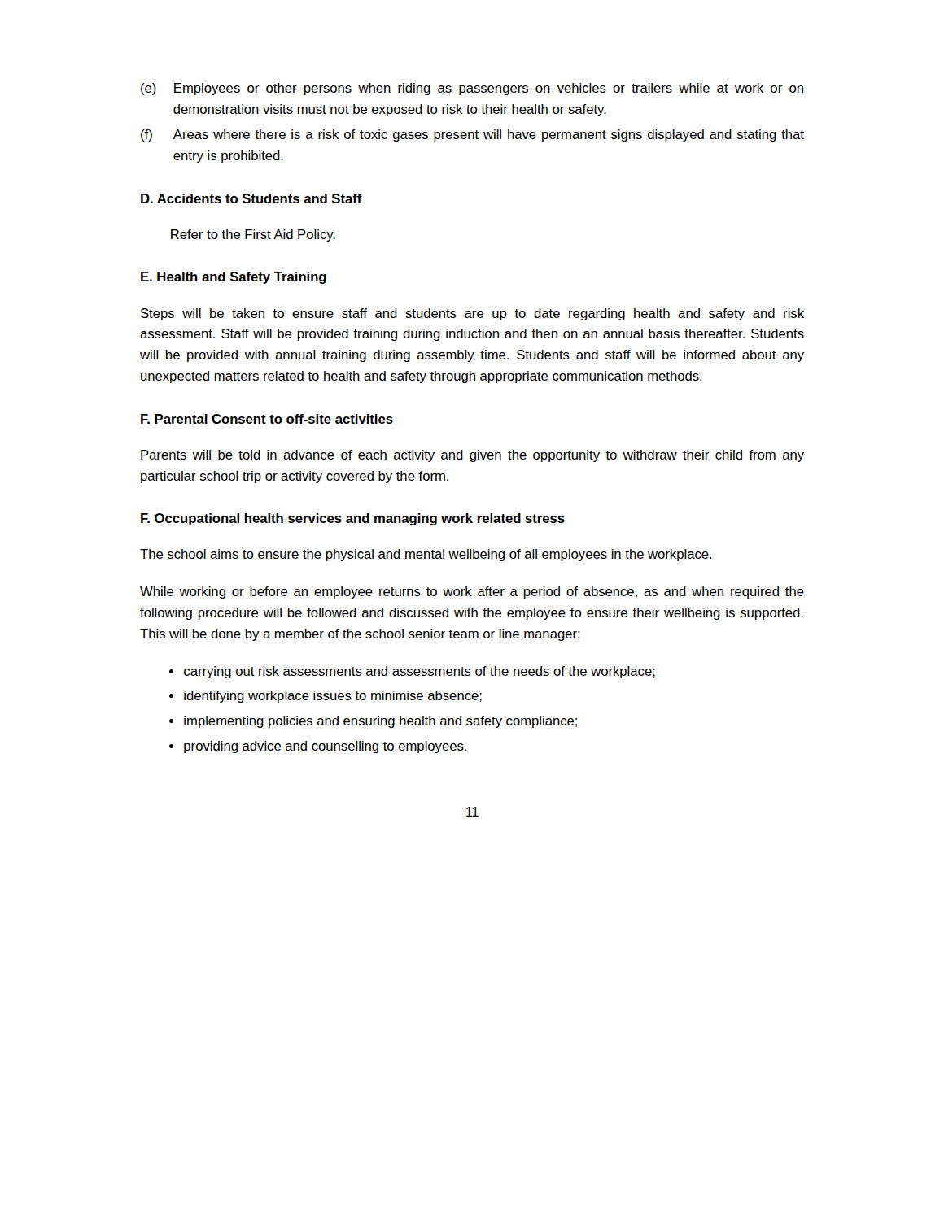(e) Employees or other persons when riding as passengers on vehicles or trailers while at work or on demonstration visits must not be exposed to risk to their health or safety.
(f) Areas where there is a risk of toxic gases present will have permanent signs displayed and stating that entry is prohibited.
D. Accidents to Students and Staff
Refer to the First Aid Policy.
E. Health and Safety Training
Steps will be taken to ensure staff and students are up to date regarding health and safety and risk assessment. Staff will be provided training during induction and then on an annual basis thereafter. Students will be provided with annual training during assembly time. Students and staff will be informed about any unexpected matters related to health and safety through appropriate communication methods.
F. Parental Consent to off-site activities
Parents will be told in advance of each activity and given the opportunity to withdraw their child from any particular school trip or activity covered by the form.
F. Occupational health services and managing work related stress
The school aims to ensure the physical and mental wellbeing of all employees in the workplace.
While working or before an employee returns to work after a period of absence, as and when required the following procedure will be followed and discussed with the employee to ensure their wellbeing is supported. This will be done by a member of the school senior team or line manager:
carrying out risk assessments and assessments of the needs of the workplace;
identifying workplace issues to minimise absence;
implementing policies and ensuring health and safety compliance;
providing advice and counselling to employees.
11